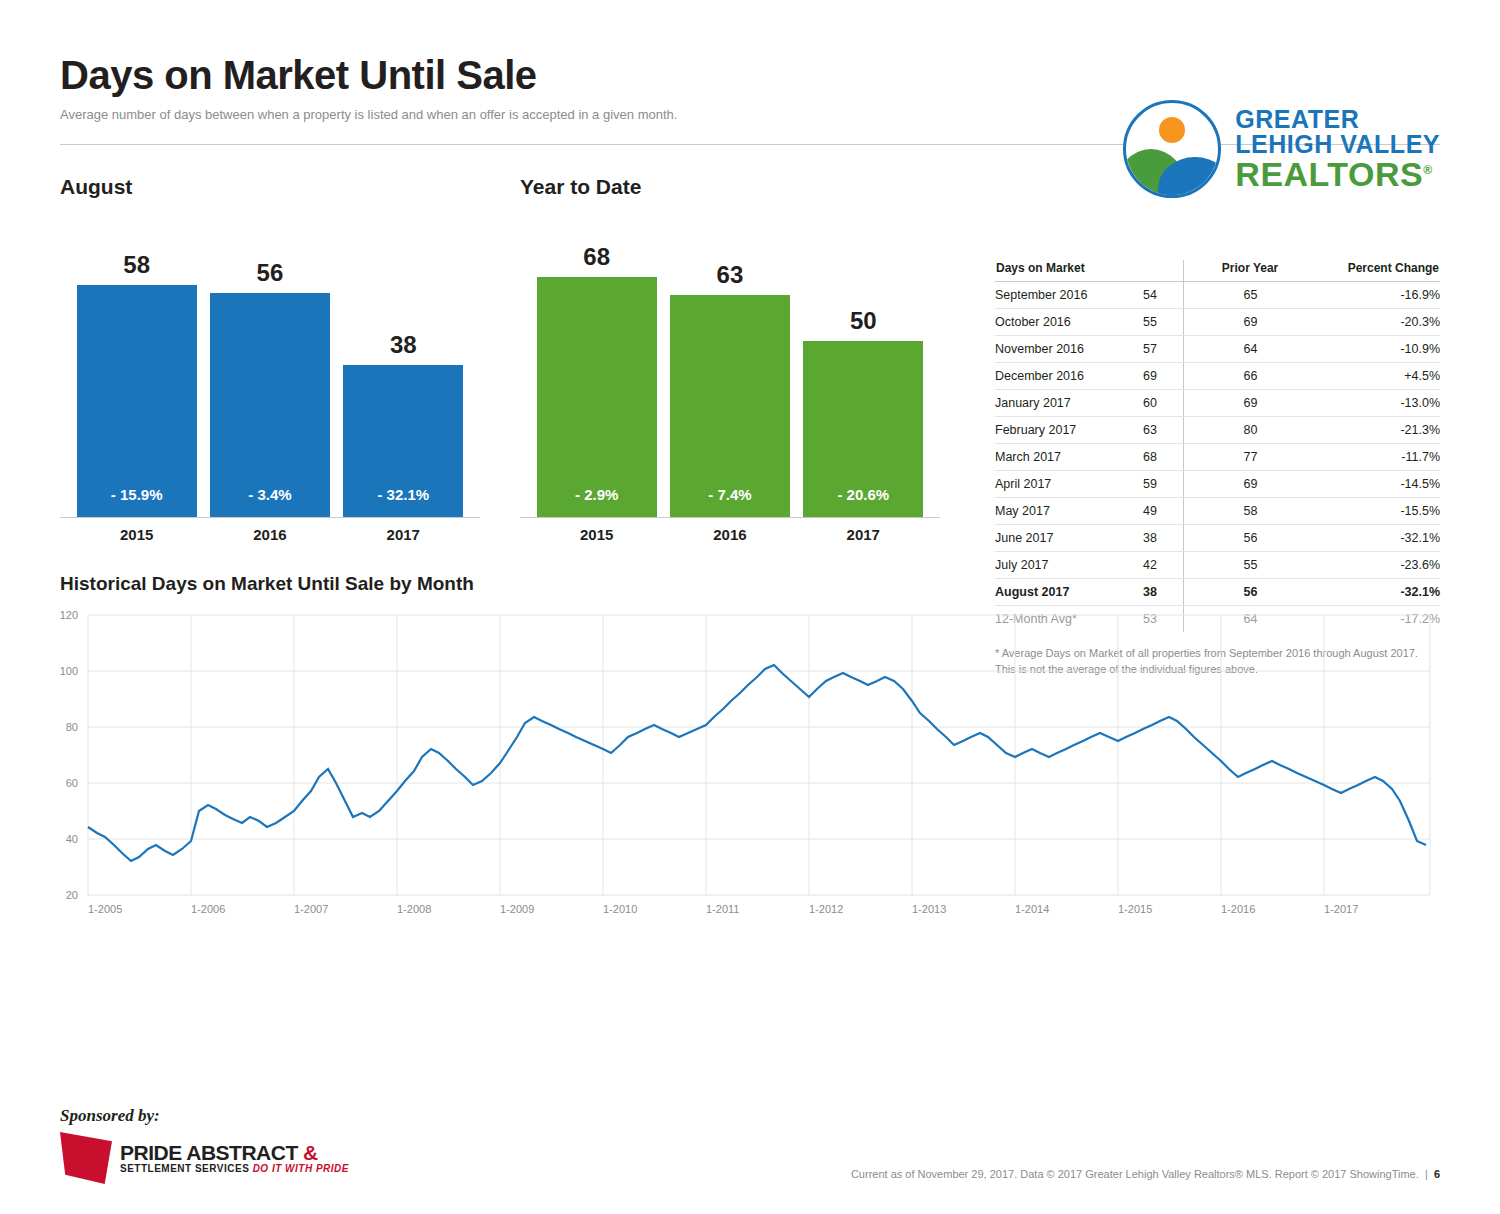Days on Market Until Sale
Average number of days between when a property is listed and when an offer is accepted in a given month.
GREATER
LEHIGH VALLEY
REALTORS®
August
58
- 15.9%
56
- 3.4%
38
- 32.1%
2015
2016
2017
Year to Date
68
- 2.9%
63
- 7.4%
50
- 20.6%
2015
2016
2017
| Days on Market | | Prior Year | Percent Change |
| --- | --- | --- | --- |
| September 2016 | 54 | 65 | -16.9% |
| October 2016 | 55 | 69 | -20.3% |
| November 2016 | 57 | 64 | -10.9% |
| December 2016 | 69 | 66 | +4.5% |
| January 2017 | 60 | 69 | -13.0% |
| February 2017 | 63 | 80 | -21.3% |
| March 2017 | 68 | 77 | -11.7% |
| April 2017 | 59 | 69 | -14.5% |
| May 2017 | 49 | 58 | -15.5% |
| June 2017 | 38 | 56 | -32.1% |
| July 2017 | 42 | 55 | -23.6% |
| August 2017 | 38 | 56 | -32.1% |
| 12-Month Avg* | 53 | 64 | -17.2% |
* Average Days on Market of all properties from September 2016 through August 2017. This is not the average of the individual figures above.
Historical Days on Market Until Sale by Month
120 100 80 60 40 20 1-2005 1-2006 1-2007 1-2008 1-2009 1-2010 1-2011 1-2012 1-2013 1-2014 1-2015 1-2016 1-2017
Sponsored by:
PRIDE ABSTRACT &
SETTLEMENT SERVICES DO IT WITH PRIDE
Current as of November 29, 2017. Data © 2017 Greater Lehigh Valley Realtors® MLS. Report © 2017 ShowingTime. | 6